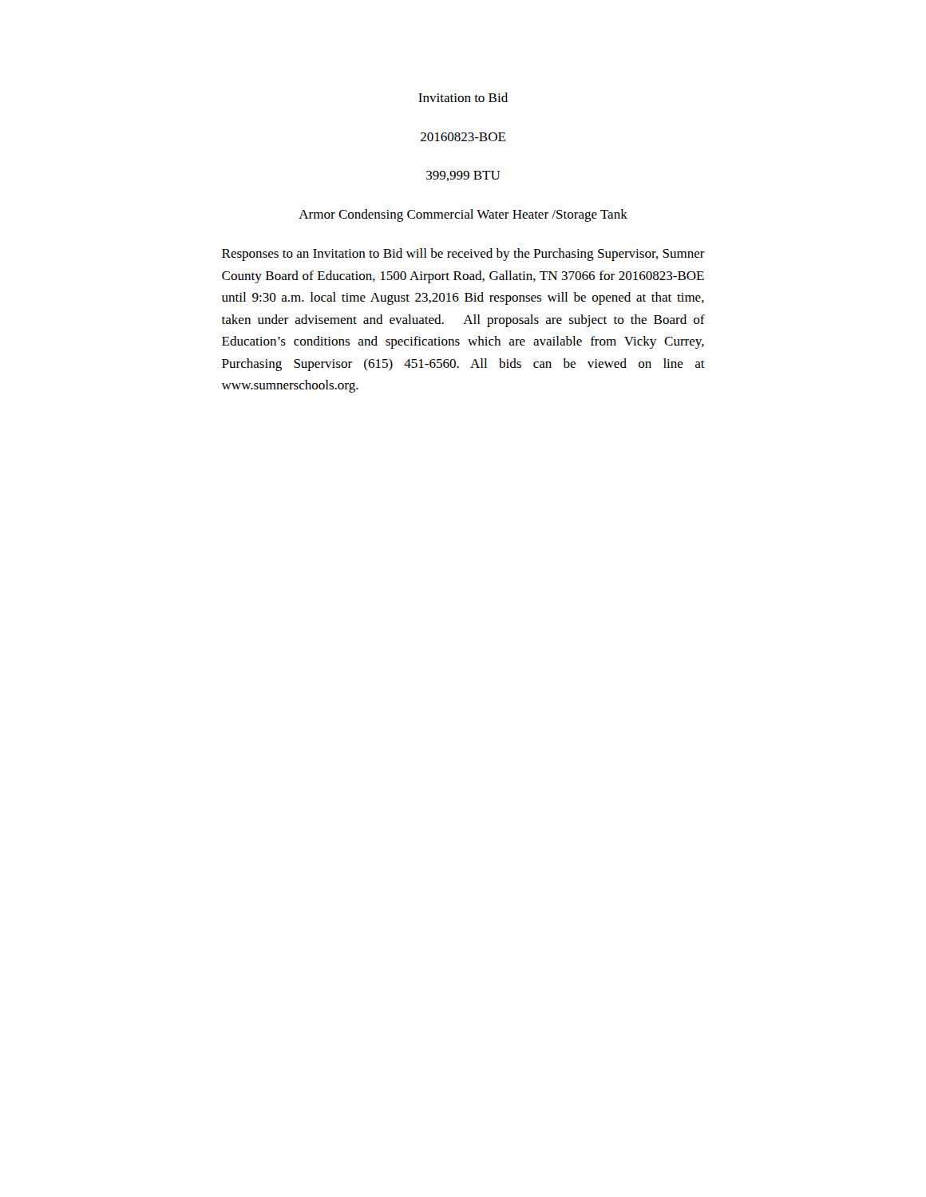Invitation to Bid
20160823-BOE
399,999 BTU
Armor Condensing Commercial Water Heater /Storage Tank
Responses to an Invitation to Bid will be received by the Purchasing Supervisor, Sumner County Board of Education, 1500 Airport Road, Gallatin, TN 37066 for 20160823-BOE until 9:30 a.m. local time August 23,2016 Bid responses will be opened at that time, taken under advisement and evaluated. All proposals are subject to the Board of Education’s conditions and specifications which are available from Vicky Currey, Purchasing Supervisor (615) 451-6560. All bids can be viewed on line at www.sumnerschools.org.